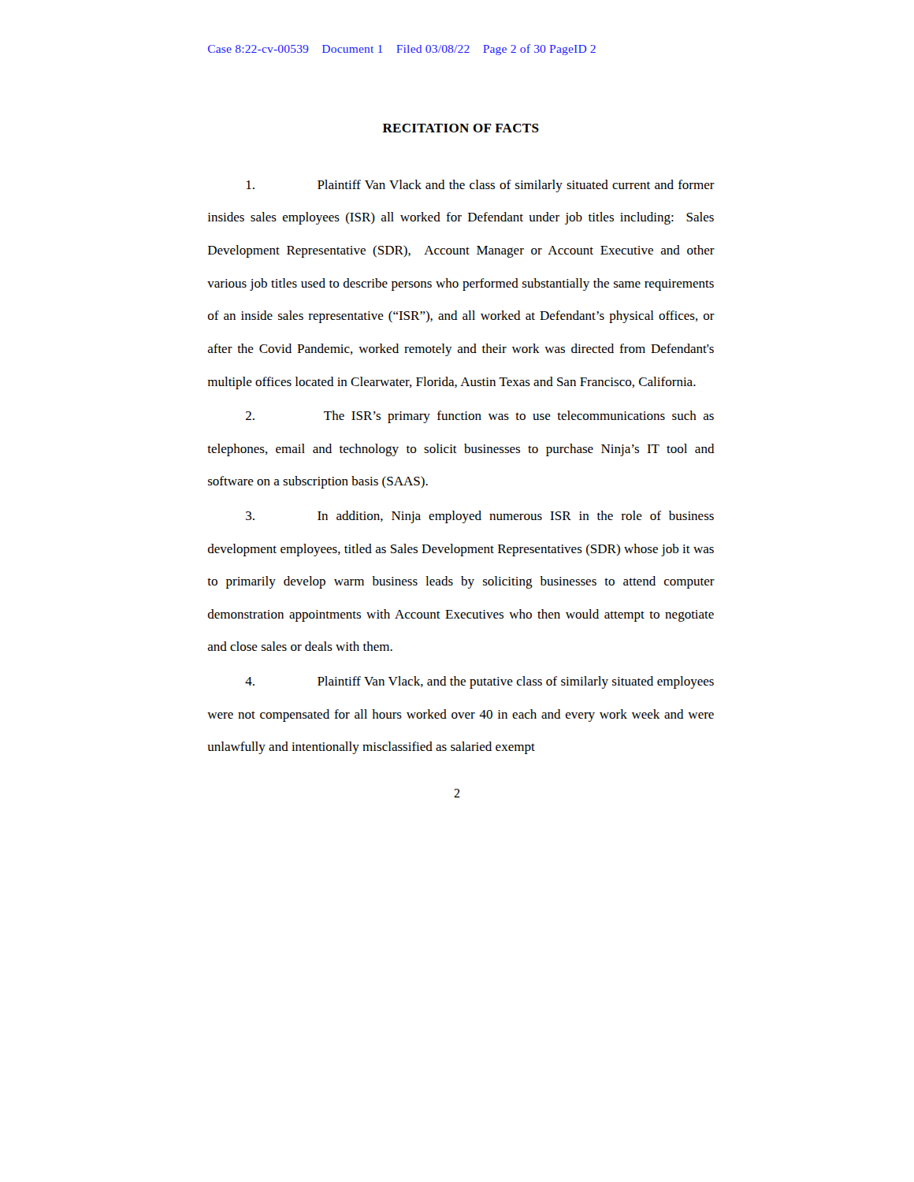Case 8:22-cv-00539 Document 1 Filed 03/08/22 Page 2 of 30 PageID 2
RECITATION OF FACTS
Plaintiff Van Vlack and the class of similarly situated current and former insides sales employees (ISR) all worked for Defendant under job titles including: Sales Development Representative (SDR), Account Manager or Account Executive and other various job titles used to describe persons who performed substantially the same requirements of an inside sales representative (“ISR”), and all worked at Defendant’s physical offices, or after the Covid Pandemic, worked remotely and their work was directed from Defendant's multiple offices located in Clearwater, Florida, Austin Texas and San Francisco, California.
The ISR’s primary function was to use telecommunications such as telephones, email and technology to solicit businesses to purchase Ninja’s IT tool and software on a subscription basis (SAAS).
In addition, Ninja employed numerous ISR in the role of business development employees, titled as Sales Development Representatives (SDR) whose job it was to primarily develop warm business leads by soliciting businesses to attend computer demonstration appointments with Account Executives who then would attempt to negotiate and close sales or deals with them.
Plaintiff Van Vlack, and the putative class of similarly situated employees were not compensated for all hours worked over 40 in each and every work week and were unlawfully and intentionally misclassified as salaried exempt
2